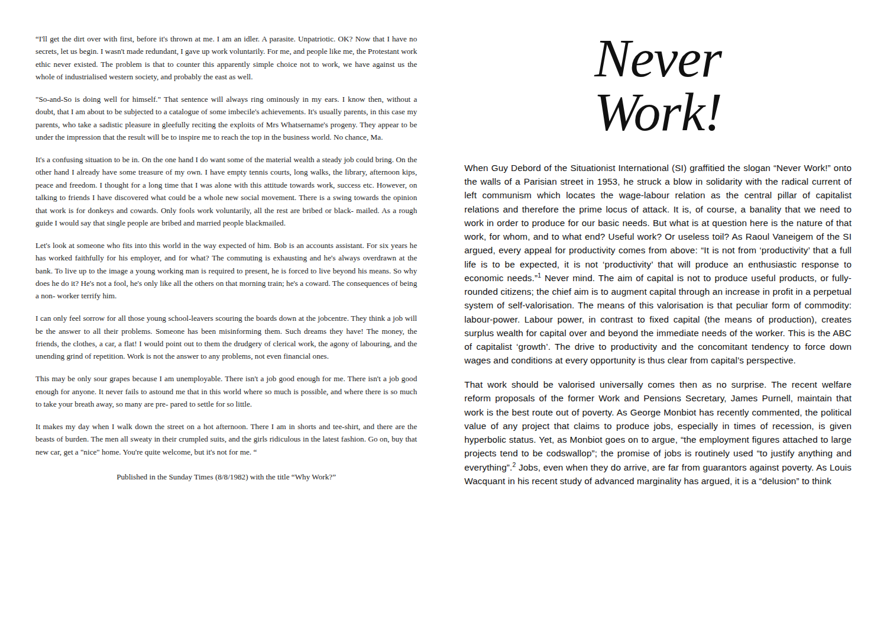“I'll get the dirt over with first, before it's thrown at me. I am an idler. A parasite. Unpatriotic. OK? Now that I have no secrets, let us begin. I wasn't made redundant, I gave up work voluntarily. For me, and people like me, the Protestant work ethic never existed. The problem is that to counter this apparently simple choice not to work, we have against us the whole of industrialised western society, and probably the east as well.
"So-and-So is doing well for himself." That sentence will always ring ominously in my ears. I know then, without a doubt, that I am about to be subjected to a catalogue of some imbecile's achievements. It's usually parents, in this case my parents, who take a sadistic pleasure in gleefully reciting the exploits of Mrs Whatsername's progeny. They appear to be under the impression that the result will be to inspire me to reach the top in the business world. No chance, Ma.
It's a confusing situation to be in. On the one hand I do want some of the material wealth a steady job could bring. On the other hand I already have some treasure of my own. I have empty tennis courts, long walks, the library, afternoon kips, peace and freedom. I thought for a long time that I was alone with this attitude towards work, success etc. However, on talking to friends I have discovered what could be a whole new social movement. There is a swing towards the opinion that work is for donkeys and cowards. Only fools work voluntarily, all the rest are bribed or black- mailed. As a rough guide I would say that single people are bribed and married people blackmailed.
Let's look at someone who fits into this world in the way expected of him. Bob is an accounts assistant. For six years he has worked faithfully for his employer, and for what? The commuting is exhausting and he's always overdrawn at the bank. To live up to the image a young working man is required to present, he is forced to live beyond his means. So why does he do it? He's not a fool, he's only like all the others on that morning train; he's a coward. The consequences of being a non- worker terrify him.
I can only feel sorrow for all those young school-leavers scouring the boards down at the jobcentre. They think a job will be the answer to all their problems. Someone has been misinforming them. Such dreams they have! The money, the friends, the clothes, a car, a flat! I would point out to them the drudgery of clerical work, the agony of labouring, and the unending grind of repetition. Work is not the answer to any problems, not even financial ones.
This may be only sour grapes because I am unemployable. There isn't a job good enough for me. There isn't a job good enough for anyone. It never fails to astound me that in this world where so much is possible, and where there is so much to take your breath away, so many are pre- pared to settle for so little.
It makes my day when I walk down the street on a hot afternoon. There I am in shorts and tee-shirt, and there are the beasts of burden. The men all sweaty in their crumpled suits, and the girls ridiculous in the latest fashion. Go on, buy that new car, get a "nice" home. You're quite welcome, but it's not for me. “
Published in the Sunday Times (8/8/1982) with the title “Why Work?”
NeverWork!
When Guy Debord of the Situationist International (SI) graffitied the slogan “Never Work!” onto the walls of a Parisian street in 1953, he struck a blow in solidarity with the radical current of left communism which locates the wage-labour relation as the central pillar of capitalist relations and therefore the prime locus of attack. It is, of course, a banality that we need to work in order to produce for our basic needs. But what is at question here is the nature of that work, for whom, and to what end? Useful work? Or useless toil? As Raoul Vaneigem of the SI argued, every appeal for productivity comes from above: “It is not from ‘productivity’ that a full life is to be expected, it is not ‘productivity’ that will produce an enthusiastic response to economic needs.”1 Never mind. The aim of capital is not to produce useful products, or fully-rounded citizens; the chief aim is to augment capital through an increase in profit in a perpetual system of self-valorisation. The means of this valorisation is that peculiar form of commodity: labour-power. Labour power, in contrast to fixed capital (the means of production), creates surplus wealth for capital over and beyond the immediate needs of the worker. This is the ABC of capitalist ‘growth’. The drive to productivity and the concomitant tendency to force down wages and conditions at every opportunity is thus clear from capital’s perspective.
That work should be valorised universally comes then as no surprise. The recent welfare reform proposals of the former Work and Pensions Secretary, James Purnell, maintain that work is the best route out of poverty. As George Monbiot has recently commented, the political value of any project that claims to produce jobs, especially in times of recession, is given hyperbolic status. Yet, as Monbiot goes on to argue, “the employment figures attached to large projects tend to be codswallop”; the promise of jobs is routinely used “to justify anything and everything”.2 Jobs, even when they do arrive, are far from guarantors against poverty. As Louis Wacquant in his recent study of advanced marginality has argued, it is a “delusion” to think